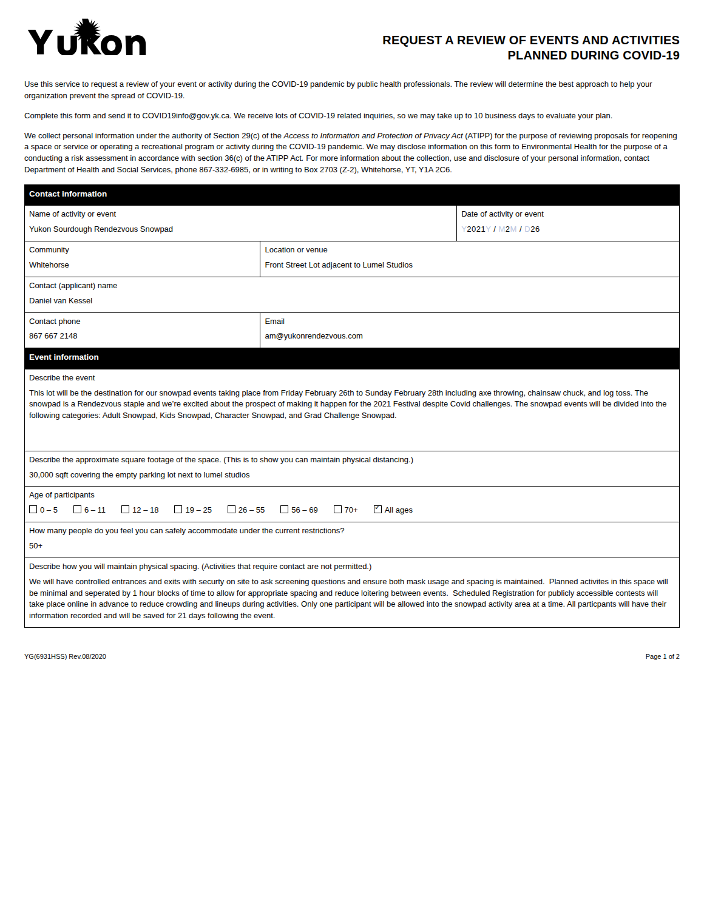REQUEST A REVIEW OF EVENTS AND ACTIVITIES
PLANNED DURING COVID-19
Use this service to request a review of your event or activity during the COVID-19 pandemic by public health professionals. The review will determine the best approach to help your organization prevent the spread of COVID-19.
Complete this form and send it to COVID19info@gov.yk.ca. We receive lots of COVID-19 related inquiries, so we may take up to 10 business days to evaluate your plan.
We collect personal information under the authority of Section 29(c) of the Access to Information and Protection of Privacy Act (ATIPP) for the purpose of reviewing proposals for reopening a space or service or operating a recreational program or activity during the COVID-19 pandemic. We may disclose information on this form to Environmental Health for the purpose of a conducting a risk assessment in accordance with section 36(c) of the ATIPP Act. For more information about the collection, use and disclosure of your personal information, contact Department of Health and Social Services, phone 867-332-6985, or in writing to Box 2703 (Z-2), Whitehorse, YT, Y1A 2C6.
| Contact information |
| Name of activity or event Yukon Sourdough Rendezvous Snowpad | Date of activity or event Y 2021 Y / M 2 M / D 26 |
| Community Whitehorse | Location or venue Front Street Lot adjacent to Lumel Studios |
| Contact (applicant) name Daniel van Kessel |
| Contact phone 867 667 2148 | Email am@yukonrendezvous.com |
| Event information |
| Describe the event This lot will be the destination for our snowpad events taking place from Friday February 26th to Sunday February 28th including axe throwing, chainsaw chuck, and log toss. The snowpad is a Rendezvous staple and we’re excited about the prospect of making it happen for the 2021 Festival despite Covid challenges. The snowpad events will be divided into the following categories: Adult Snowpad, Kids Snowpad, Character Snowpad, and Grad Challenge Snowpad. |
| Describe the approximate square footage of the space. (This is to show you can maintain physical distancing.) 30,000 sqft covering the empty parking lot next to lumel studios |
| Age of participants 0 – 5 6 – 11 12 – 18 19 – 25 26 – 55 56 – 69 70+ All ages |
| How many people do you feel you can safely accommodate under the current restrictions? 50+ |
| Describe how you will maintain physical spacing. (Activities that require contact are not permitted.) We will have controlled entrances and exits with securty on site to ask screening questions and ensure both mask usage and spacing is maintained. Planned activites in this space will be minimal and seperated by 1 hour blocks of time to allow for appropriate spacing and reduce loitering between events. Scheduled Registration for publicly accessible contests will take place online in advance to reduce crowding and lineups during activities. Only one participant will be allowed into the snowpad activity area at a time. All particpants will have their information recorded and will be saved for 21 days following the event. |
YG(6931HSS) Rev.08/2020
Page 1 of 2